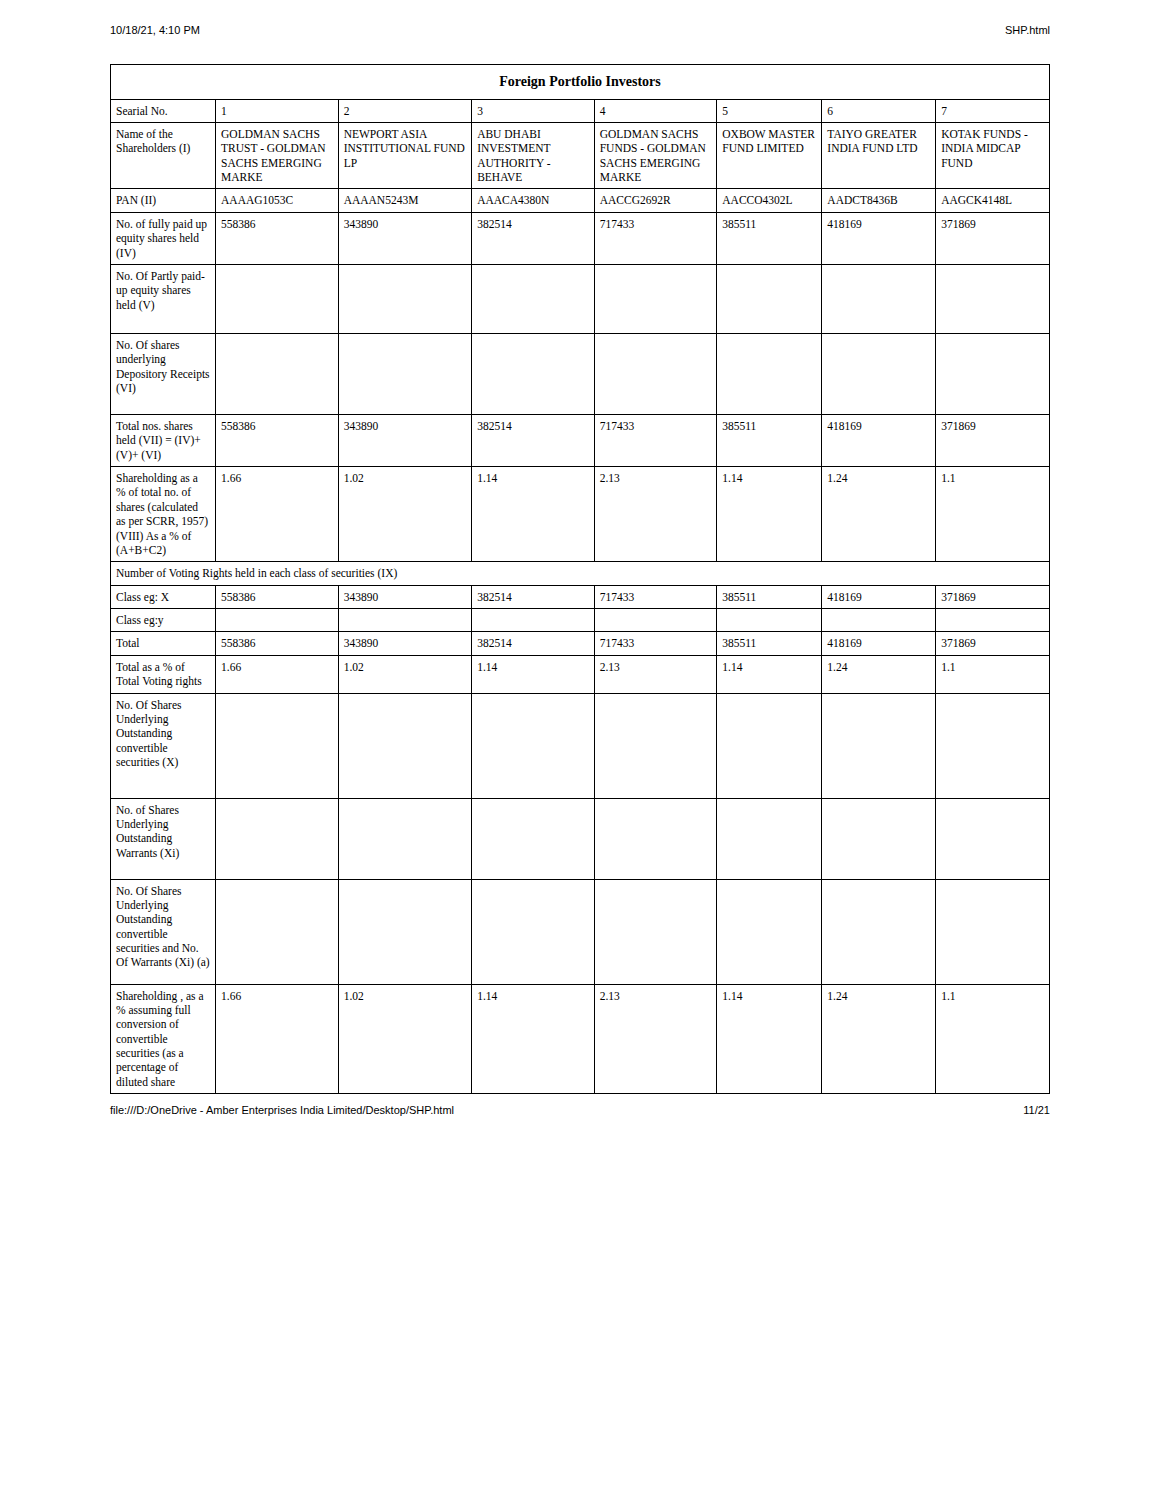10/18/21, 4:10 PM
SHP.html
| Foreign Portfolio Investors |
| --- |
| Searial No. | 1 | 2 | 3 | 4 | 5 | 6 | 7 |
| Name of the Shareholders (I) | GOLDMAN SACHS TRUST - GOLDMAN SACHS EMERGING MARKE | NEWPORT ASIA INSTITUTIONAL FUND LP | ABU DHABI INVESTMENT AUTHORITY - BEHAVE | GOLDMAN SACHS FUNDS - GOLDMAN SACHS EMERGING MARKE | OXBOW MASTER FUND LIMITED | TAIYO GREATER INDIA FUND LTD | KOTAK FUNDS - INDIA MIDCAP FUND |
| PAN (II) | AAAAG1053C | AAAAN5243M | AAACA4380N | AACCG2692R | AACCO4302L | AADCT8436B | AAGCK4148L |
| No. of fully paid up equity shares held (IV) | 558386 | 343890 | 382514 | 717433 | 385511 | 418169 | 371869 |
| No. Of Partly paid-up equity shares held (V) | | | | | | | |
| No. Of shares underlying Depository Receipts (VI) | | | | | | | |
| Total nos. shares held (VII) = (IV)+(V)+ (VI) | 558386 | 343890 | 382514 | 717433 | 385511 | 418169 | 371869 |
| Shareholding as a % of total no. of shares (calculated as per SCRR, 1957) (VIII) As a % of (A+B+C2) | 1.66 | 1.02 | 1.14 | 2.13 | 1.14 | 1.24 | 1.1 |
| Number of Voting Rights held in each class of securities (IX) |
| Class eg: X | 558386 | 343890 | 382514 | 717433 | 385511 | 418169 | 371869 |
| Class eg:y | | | | | | | |
| Total | 558386 | 343890 | 382514 | 717433 | 385511 | 418169 | 371869 |
| Total as a % of Total Voting rights | 1.66 | 1.02 | 1.14 | 2.13 | 1.14 | 1.24 | 1.1 |
| No. Of Shares Underlying Outstanding convertible securities (X) | | | | | | | |
| No. of Shares Underlying Outstanding Warrants (Xi) | | | | | | | |
| No. Of Shares Underlying Outstanding convertible securities and No. Of Warrants (Xi) (a) | | | | | | | |
| Shareholding , as a % assuming full conversion of convertible securities (as a percentage of diluted share | 1.66 | 1.02 | 1.14 | 2.13 | 1.14 | 1.24 | 1.1 |
file:///D:/OneDrive - Amber Enterprises India Limited/Desktop/SHP.html
11/21